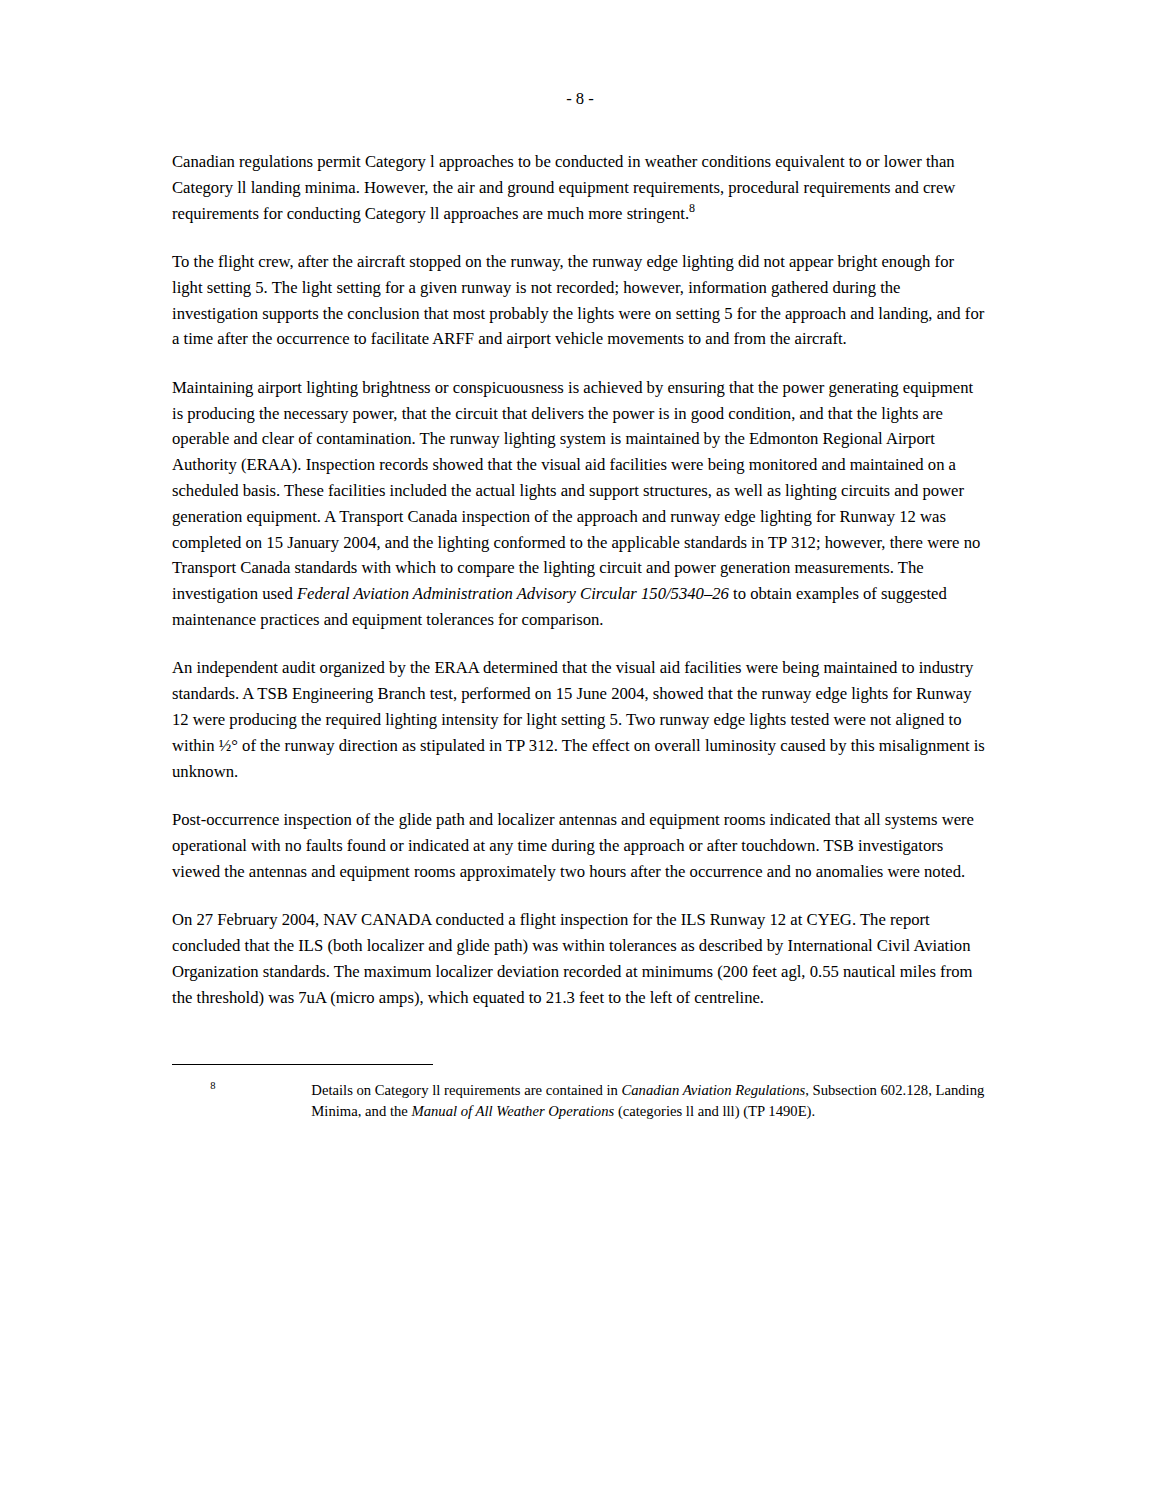- 8 -
Canadian regulations permit Category l approaches to be conducted in weather conditions equivalent to or lower than Category ll landing minima. However, the air and ground equipment requirements, procedural requirements and crew requirements for conducting Category ll approaches are much more stringent.8
To the flight crew, after the aircraft stopped on the runway, the runway edge lighting did not appear bright enough for light setting 5. The light setting for a given runway is not recorded; however, information gathered during the investigation supports the conclusion that most probably the lights were on setting 5 for the approach and landing, and for a time after the occurrence to facilitate ARFF and airport vehicle movements to and from the aircraft.
Maintaining airport lighting brightness or conspicuousness is achieved by ensuring that the power generating equipment is producing the necessary power, that the circuit that delivers the power is in good condition, and that the lights are operable and clear of contamination. The runway lighting system is maintained by the Edmonton Regional Airport Authority (ERAA). Inspection records showed that the visual aid facilities were being monitored and maintained on a scheduled basis. These facilities included the actual lights and support structures, as well as lighting circuits and power generation equipment. A Transport Canada inspection of the approach and runway edge lighting for Runway 12 was completed on 15 January 2004, and the lighting conformed to the applicable standards in TP 312; however, there were no Transport Canada standards with which to compare the lighting circuit and power generation measurements. The investigation used Federal Aviation Administration Advisory Circular 150/5340–26 to obtain examples of suggested maintenance practices and equipment tolerances for comparison.
An independent audit organized by the ERAA determined that the visual aid facilities were being maintained to industry standards. A TSB Engineering Branch test, performed on 15 June 2004, showed that the runway edge lights for Runway 12 were producing the required lighting intensity for light setting 5. Two runway edge lights tested were not aligned to within ½° of the runway direction as stipulated in TP 312. The effect on overall luminosity caused by this misalignment is unknown.
Post-occurrence inspection of the glide path and localizer antennas and equipment rooms indicated that all systems were operational with no faults found or indicated at any time during the approach or after touchdown. TSB investigators viewed the antennas and equipment rooms approximately two hours after the occurrence and no anomalies were noted.
On 27 February 2004, NAV CANADA conducted a flight inspection for the ILS Runway 12 at CYEG. The report concluded that the ILS (both localizer and glide path) was within tolerances as described by International Civil Aviation Organization standards. The maximum localizer deviation recorded at minimums (200 feet agl, 0.55 nautical miles from the threshold) was 7uA (micro amps), which equated to 21.3 feet to the left of centreline.
8
Details on Category ll requirements are contained in Canadian Aviation Regulations, Subsection 602.128, Landing Minima, and the Manual of All Weather Operations (categories ll and lll) (TP 1490E).